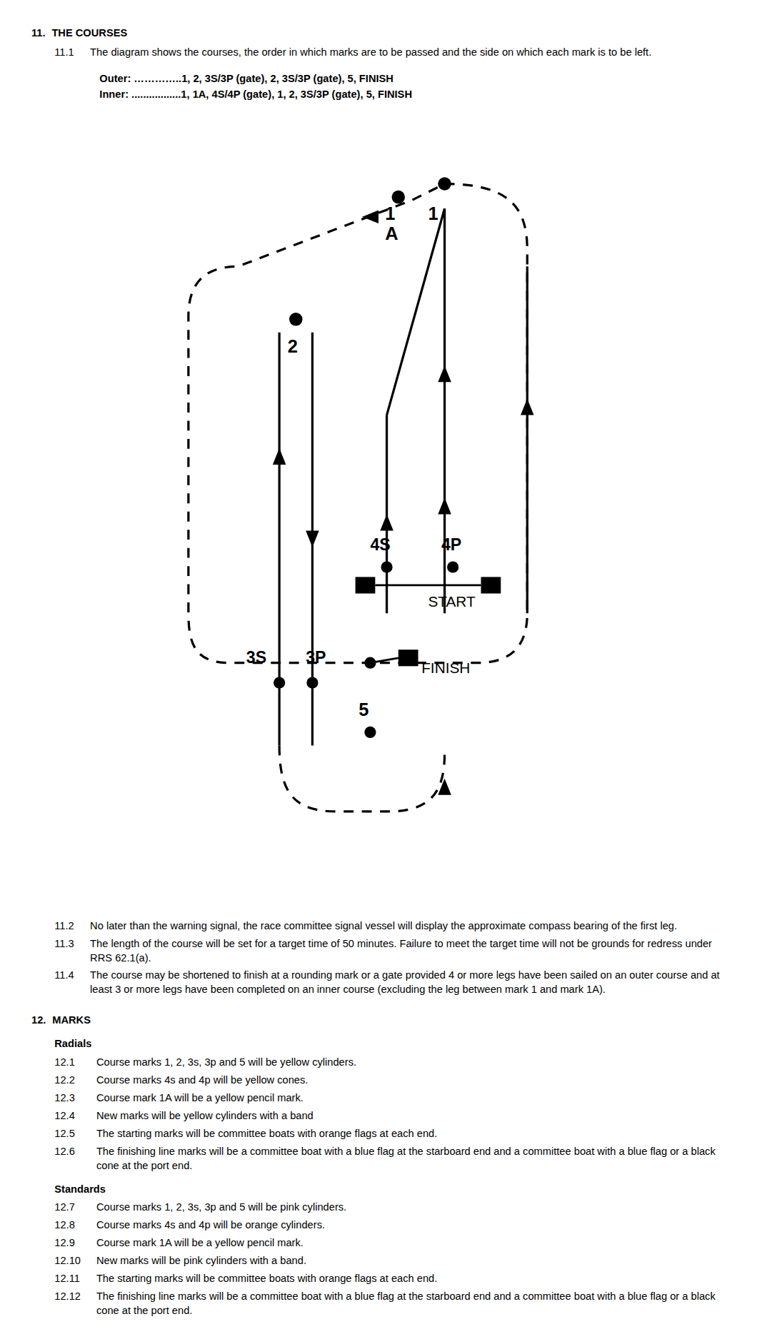11. THE COURSES
11.1 The diagram shows the courses, the order in which marks are to be passed and the side on which each mark is to be left.
Outer: …………..1, 2, 3S/3P (gate), 2, 3S/3P (gate), 5, FINISH
Inner: .................1, 1A, 4S/4P (gate), 1, 2, 3S/3P (gate), 5, FINISH
1 1 A 2 4S 4P START 3S 3P FINISH 5
11.2 No later than the warning signal, the race committee signal vessel will display the approximate compass bearing of the first leg.
11.3 The length of the course will be set for a target time of 50 minutes. Failure to meet the target time will not be grounds for redress under RRS 62.1(a).
11.4 The course may be shortened to finish at a rounding mark or a gate provided 4 or more legs have been sailed on an outer course and at least 3 or more legs have been completed on an inner course (excluding the leg between mark 1 and mark 1A).
12. MARKS
Radials
12.1 Course marks 1, 2, 3s, 3p and 5 will be yellow cylinders.
12.2 Course marks 4s and 4p will be yellow cones.
12.3 Course mark 1A will be a yellow pencil mark.
12.4 New marks will be yellow cylinders with a band
12.5 The starting marks will be committee boats with orange flags at each end.
12.6 The finishing line marks will be a committee boat with a blue flag at the starboard end and a committee boat with a blue flag or a black cone at the port end.
Standards
12.7 Course marks 1, 2, 3s, 3p and 5 will be pink cylinders.
12.8 Course marks 4s and 4p will be orange cylinders.
12.9 Course mark 1A will be a yellow pencil mark.
12.10 New marks will be pink cylinders with a band.
12.11 The starting marks will be committee boats with orange flags at each end.
12.12 The finishing line marks will be a committee boat with a blue flag at the starboard end and a committee boat with a blue flag or a black cone at the port end.